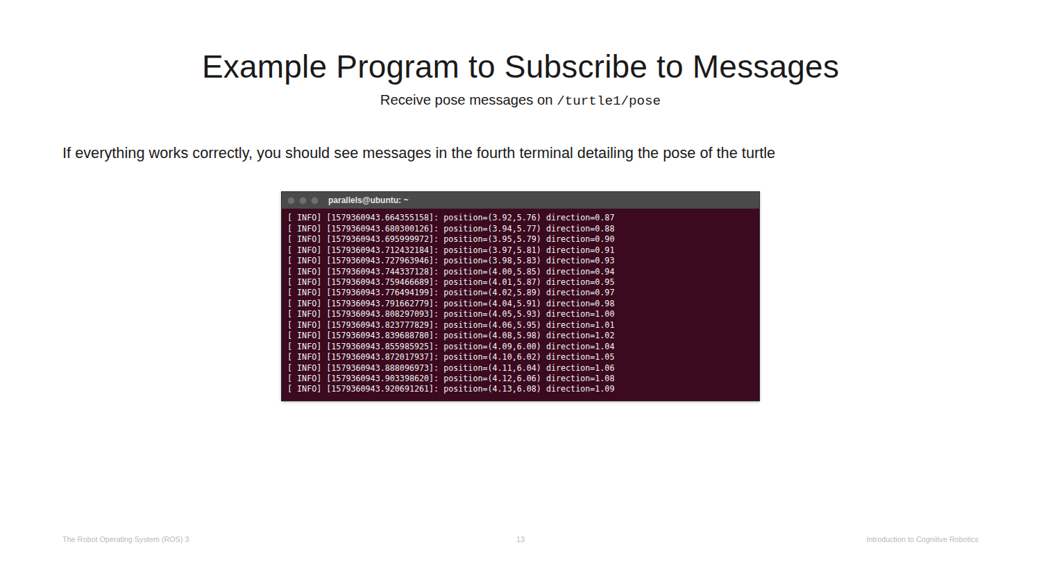Example Program to Subscribe to Messages
Receive pose messages on /turtle1/pose
If everything works correctly, you should see messages in the fourth terminal detailing the pose of the turtle
parallels@ubuntu: ~
[ INFO] [1579360943.664355158]: position=(3.92,5.76) direction=0.87
[ INFO] [1579360943.680300126]: position=(3.94,5.77) direction=0.88
[ INFO] [1579360943.695999972]: position=(3.95,5.79) direction=0.90
[ INFO] [1579360943.712432184]: position=(3.97,5.81) direction=0.91
[ INFO] [1579360943.727963946]: position=(3.98,5.83) direction=0.93
[ INFO] [1579360943.744337128]: position=(4.00,5.85) direction=0.94
[ INFO] [1579360943.759466689]: position=(4.01,5.87) direction=0.95
[ INFO] [1579360943.776494199]: position=(4.02,5.89) direction=0.97
[ INFO] [1579360943.791662779]: position=(4.04,5.91) direction=0.98
[ INFO] [1579360943.808297093]: position=(4.05,5.93) direction=1.00
[ INFO] [1579360943.823777829]: position=(4.06,5.95) direction=1.01
[ INFO] [1579360943.839688780]: position=(4.08,5.98) direction=1.02
[ INFO] [1579360943.855985925]: position=(4.09,6.00) direction=1.04
[ INFO] [1579360943.872017937]: position=(4.10,6.02) direction=1.05
[ INFO] [1579360943.888096973]: position=(4.11,6.04) direction=1.06
[ INFO] [1579360943.903398620]: position=(4.12,6.06) direction=1.08
[ INFO] [1579360943.920691261]: position=(4.13,6.08) direction=1.09
The Robot Operating System (ROS) 3
13
Introduction to Cognitive Robotics